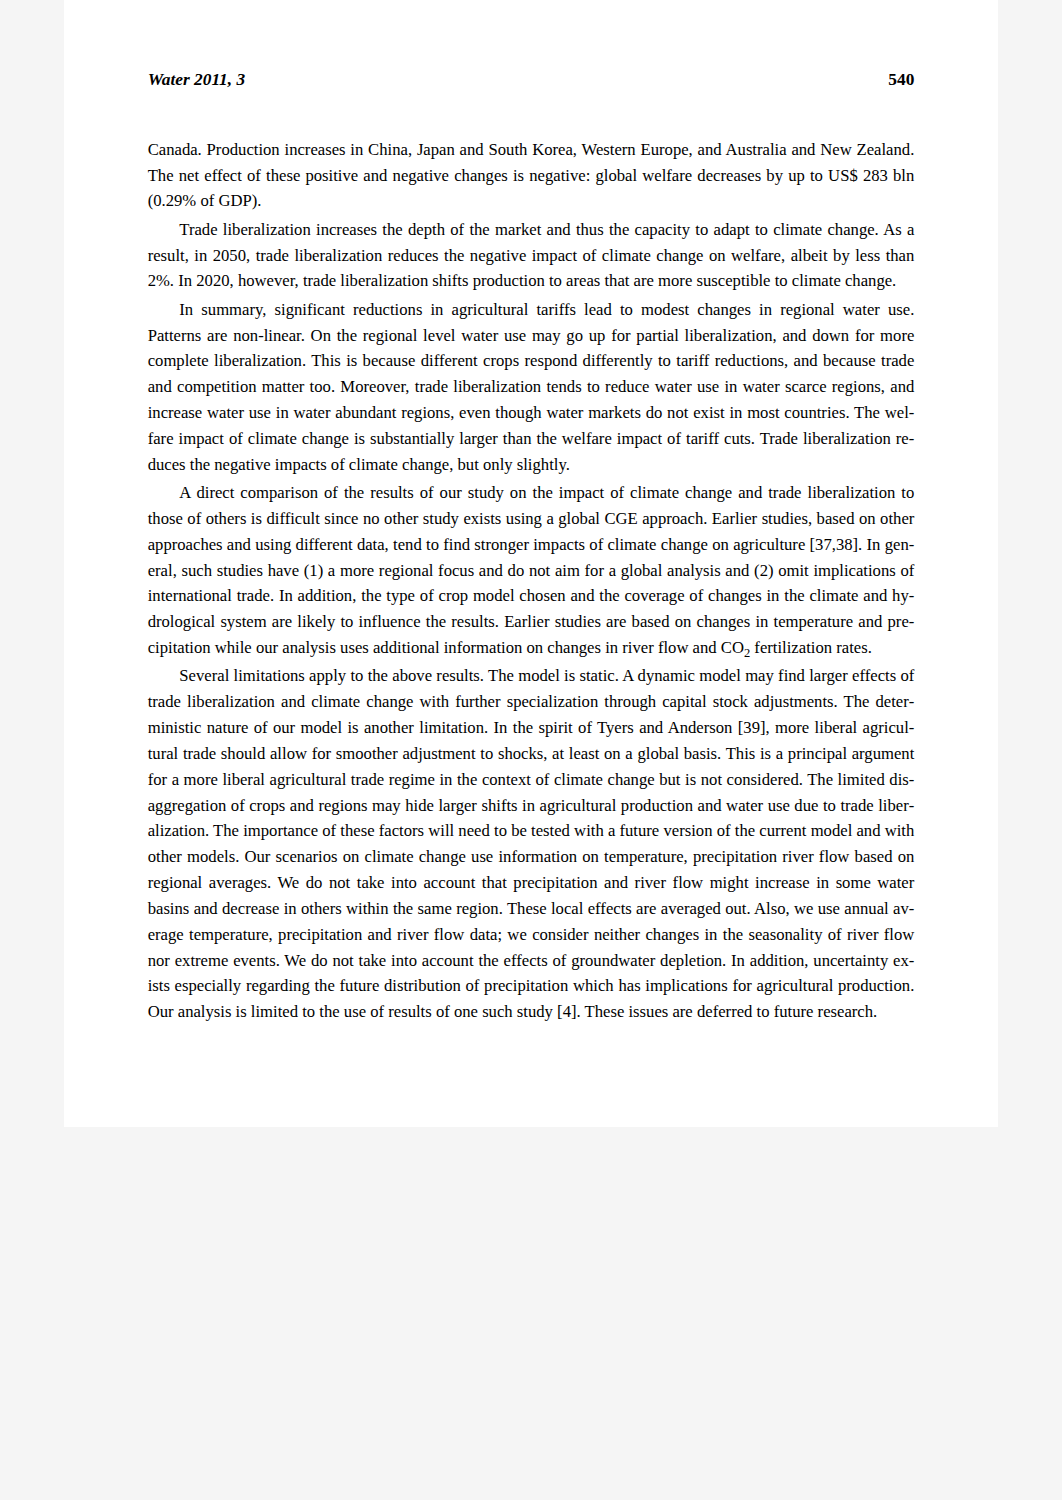Water 2011, 3
540
Canada. Production increases in China, Japan and South Korea, Western Europe, and Australia and New Zealand. The net effect of these positive and negative changes is negative: global welfare decreases by up to US$ 283 bln (0.29% of GDP).
Trade liberalization increases the depth of the market and thus the capacity to adapt to climate change. As a result, in 2050, trade liberalization reduces the negative impact of climate change on welfare, albeit by less than 2%. In 2020, however, trade liberalization shifts production to areas that are more susceptible to climate change.
In summary, significant reductions in agricultural tariffs lead to modest changes in regional water use. Patterns are non-linear. On the regional level water use may go up for partial liberalization, and down for more complete liberalization. This is because different crops respond differently to tariff reductions, and because trade and competition matter too. Moreover, trade liberalization tends to reduce water use in water scarce regions, and increase water use in water abundant regions, even though water markets do not exist in most countries. The welfare impact of climate change is substantially larger than the welfare impact of tariff cuts. Trade liberalization reduces the negative impacts of climate change, but only slightly.
A direct comparison of the results of our study on the impact of climate change and trade liberalization to those of others is difficult since no other study exists using a global CGE approach. Earlier studies, based on other approaches and using different data, tend to find stronger impacts of climate change on agriculture [37,38]. In general, such studies have (1) a more regional focus and do not aim for a global analysis and (2) omit implications of international trade. In addition, the type of crop model chosen and the coverage of changes in the climate and hydrological system are likely to influence the results. Earlier studies are based on changes in temperature and precipitation while our analysis uses additional information on changes in river flow and CO2 fertilization rates.
Several limitations apply to the above results. The model is static. A dynamic model may find larger effects of trade liberalization and climate change with further specialization through capital stock adjustments. The deterministic nature of our model is another limitation. In the spirit of Tyers and Anderson [39], more liberal agricultural trade should allow for smoother adjustment to shocks, at least on a global basis. This is a principal argument for a more liberal agricultural trade regime in the context of climate change but is not considered. The limited disaggregation of crops and regions may hide larger shifts in agricultural production and water use due to trade liberalization. The importance of these factors will need to be tested with a future version of the current model and with other models. Our scenarios on climate change use information on temperature, precipitation river flow based on regional averages. We do not take into account that precipitation and river flow might increase in some water basins and decrease in others within the same region. These local effects are averaged out. Also, we use annual average temperature, precipitation and river flow data; we consider neither changes in the seasonality of river flow nor extreme events. We do not take into account the effects of groundwater depletion. In addition, uncertainty exists especially regarding the future distribution of precipitation which has implications for agricultural production. Our analysis is limited to the use of results of one such study [4]. These issues are deferred to future research.